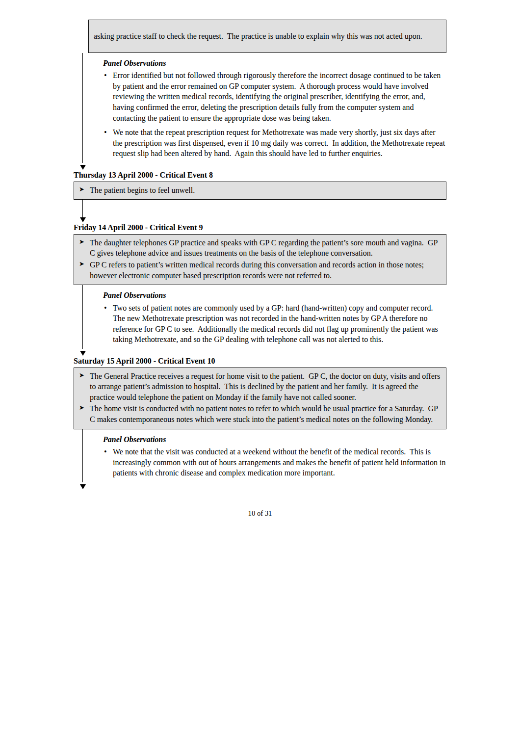asking practice staff to check the request. The practice is unable to explain why this was not acted upon.
Panel Observations
Error identified but not followed through rigorously therefore the incorrect dosage continued to be taken by patient and the error remained on GP computer system. A thorough process would have involved reviewing the written medical records, identifying the original prescriber, identifying the error, and, having confirmed the error, deleting the prescription details fully from the computer system and contacting the patient to ensure the appropriate dose was being taken.
We note that the repeat prescription request for Methotrexate was made very shortly, just six days after the prescription was first dispensed, even if 10 mg daily was correct. In addition, the Methotrexate repeat request slip had been altered by hand. Again this should have led to further enquiries.
Thursday 13 April 2000 - Critical Event 8
The patient begins to feel unwell.
Friday 14 April 2000 - Critical Event 9
The daughter telephones GP practice and speaks with GP C regarding the patient’s sore mouth and vagina. GP C gives telephone advice and issues treatments on the basis of the telephone conversation.
GP C refers to patient’s written medical records during this conversation and records action in those notes; however electronic computer based prescription records were not referred to.
Panel Observations
Two sets of patient notes are commonly used by a GP: hard (hand-written) copy and computer record. The new Methotrexate prescription was not recorded in the hand-written notes by GP A therefore no reference for GP C to see. Additionally the medical records did not flag up prominently the patient was taking Methotrexate, and so the GP dealing with telephone call was not alerted to this.
Saturday 15 April 2000 - Critical Event 10
The General Practice receives a request for home visit to the patient. GP C, the doctor on duty, visits and offers to arrange patient’s admission to hospital. This is declined by the patient and her family. It is agreed the practice would telephone the patient on Monday if the family have not called sooner.
The home visit is conducted with no patient notes to refer to which would be usual practice for a Saturday. GP C makes contemporaneous notes which were stuck into the patient’s medical notes on the following Monday.
Panel Observations
We note that the visit was conducted at a weekend without the benefit of the medical records. This is increasingly common with out of hours arrangements and makes the benefit of patient held information in patients with chronic disease and complex medication more important.
10 of 31